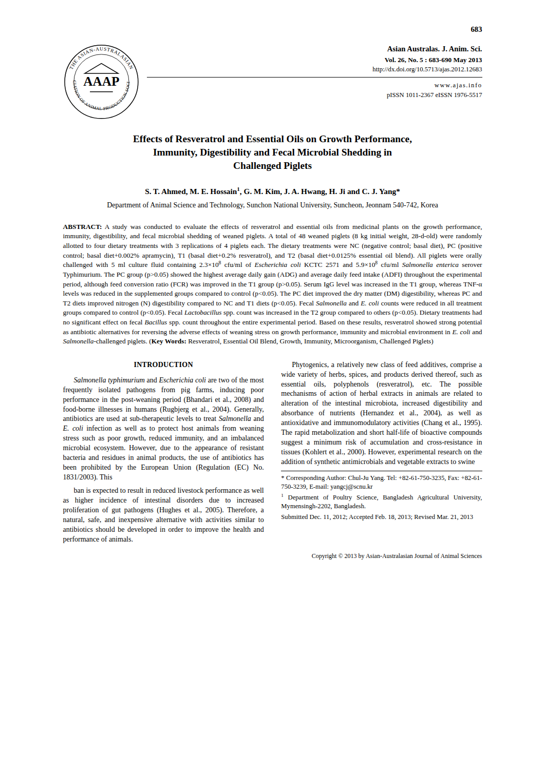683
THE ASIAN-AUSTRALASIAN ASSOCIATION OF ANIMAL PRODUCTION SOCIETIES AAAP
Asian Australas. J. Anim. Sci.
Vol. 26, No. 5 : 683-690 May 2013
http://dx.doi.org/10.5713/ajas.2012.12683
www.ajas.info
pISSN 1011-2367 eISSN 1976-5517
Effects of Resveratrol and Essential Oils on Growth Performance,
Immunity, Digestibility and Fecal Microbial Shedding in
Challenged Piglets
S. T. Ahmed, M. E. Hossain1, G. M. Kim, J. A. Hwang, H. Ji and C. J. Yang*
Department of Animal Science and Technology, Sunchon National University, Suncheon, Jeonnam 540-742, Korea
ABSTRACT: A study was conducted to evaluate the effects of resveratrol and essential oils from medicinal plants on the growth performance, immunity, digestibility, and fecal microbial shedding of weaned piglets. A total of 48 weaned piglets (8 kg initial weight, 28-d-old) were randomly allotted to four dietary treatments with 3 replications of 4 piglets each. The dietary treatments were NC (negative control; basal diet), PC (positive control; basal diet+0.002% apramycin), T1 (basal diet+0.2% resveratrol), and T2 (basal diet+0.0125% essential oil blend). All piglets were orally challenged with 5 ml culture fluid containing 2.3×108 cfu/ml of Escherichia coli KCTC 2571 and 5.9×108 cfu/ml Salmonella enterica serover Typhimurium. The PC group (p>0.05) showed the highest average daily gain (ADG) and average daily feed intake (ADFI) throughout the experimental period, although feed conversion ratio (FCR) was improved in the T1 group (p>0.05). Serum IgG level was increased in the T1 group, whereas TNF-α levels was reduced in the supplemented groups compared to control (p<0.05). The PC diet improved the dry matter (DM) digestibility, whereas PC and T2 diets improved nitrogen (N) digestibility compared to NC and T1 diets (p<0.05). Fecal Salmonella and E. coli counts were reduced in all treatment groups compared to control (p<0.05). Fecal Lactobacillus spp. count was increased in the T2 group compared to others (p<0.05). Dietary treatments had no significant effect on fecal Bacillus spp. count throughout the entire experimental period. Based on these results, resveratrol showed strong potential as antibiotic alternatives for reversing the adverse effects of weaning stress on growth performance, immunity and microbial environment in E. coli and Salmonella-challenged piglets. (Key Words: Resveratrol, Essential Oil Blend, Growth, Immunity, Microorganism, Challenged Piglets)
INTRODUCTION
Salmonella typhimurium and Escherichia coli are two of the most frequently isolated pathogens from pig farms, inducing poor performance in the post-weaning period (Bhandari et al., 2008) and food-borne illnesses in humans (Rugbjerg et al., 2004). Generally, antibiotics are used at sub-therapeutic levels to treat Salmonella and E. coli infection as well as to protect host animals from weaning stress such as poor growth, reduced immunity, and an imbalanced microbial ecosystem. However, due to the appearance of resistant bacteria and residues in animal products, the use of antibiotics has been prohibited by the European Union (Regulation (EC) No. 1831/2003). This
ban is expected to result in reduced livestock performance as well as higher incidence of intestinal disorders due to increased proliferation of gut pathogens (Hughes et al., 2005). Therefore, a natural, safe, and inexpensive alternative with activities similar to antibiotics should be developed in order to improve the health and performance of animals.
Phytogenics, a relatively new class of feed additives, comprise a wide variety of herbs, spices, and products derived thereof, such as essential oils, polyphenols (resveratrol), etc. The possible mechanisms of action of herbal extracts in animals are related to alteration of the intestinal microbiota, increased digestibility and absorbance of nutrients (Hernandez et al., 2004), as well as antioxidative and immunomodulatory activities (Chang et al., 1995). The rapid metabolization and short half-life of bioactive compounds suggest a minimum risk of accumulation and cross-resistance in tissues (Kohlert et al., 2000). However, experimental research on the addition of synthetic antimicrobials and vegetable extracts to swine
* Corresponding Author: Chul-Ju Yang. Tel: +82-61-750-3235, Fax: +82-61-750-3239, E-mail: yangcj@scnu.kr
1 Department of Poultry Science, Bangladesh Agricultural University, Mymensingh-2202, Bangladesh.
Submitted Dec. 11, 2012; Accepted Feb. 18, 2013; Revised Mar. 21, 2013
Copyright © 2013 by Asian-Australasian Journal of Animal Sciences